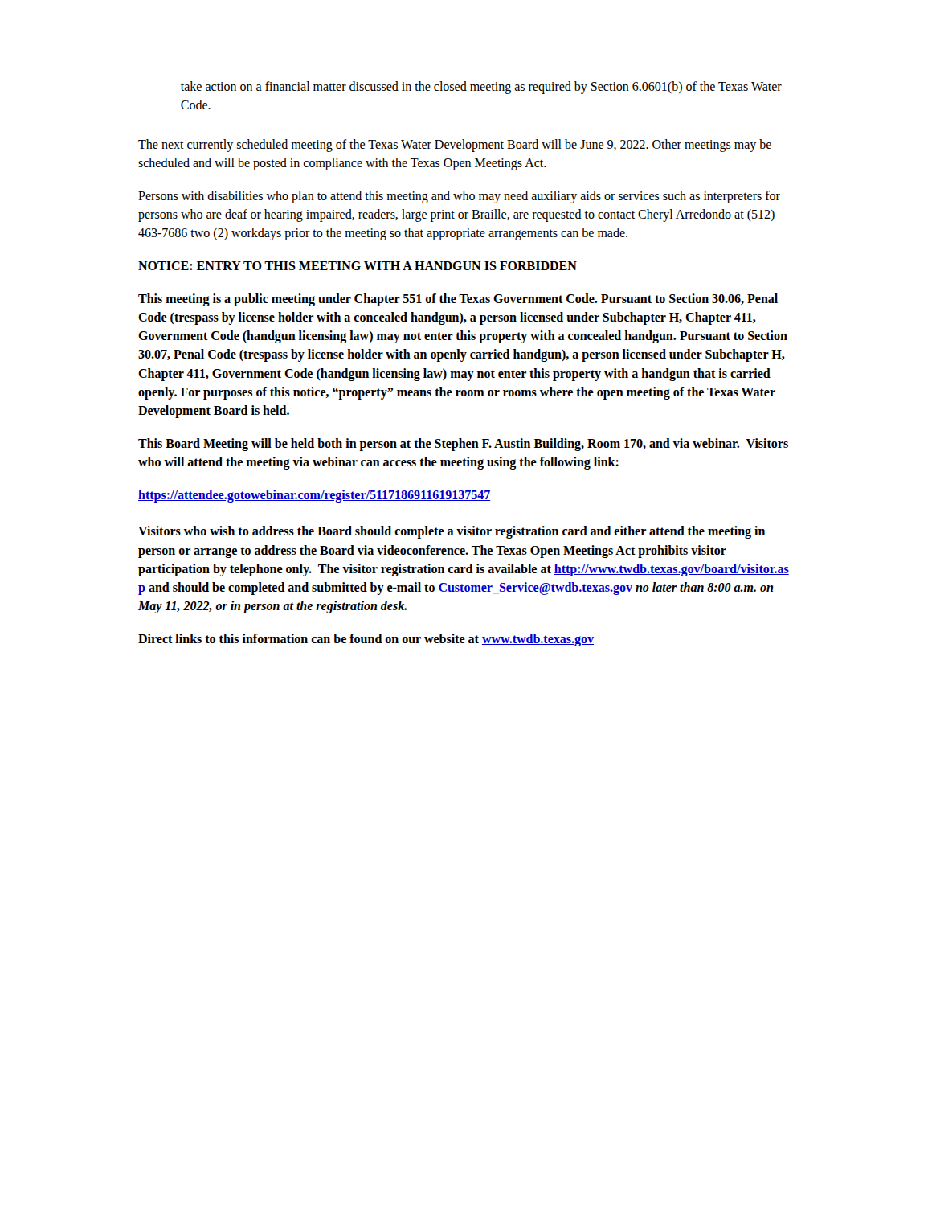take action on a financial matter discussed in the closed meeting as required by Section 6.0601(b) of the Texas Water Code.
The next currently scheduled meeting of the Texas Water Development Board will be June 9, 2022. Other meetings may be scheduled and will be posted in compliance with the Texas Open Meetings Act.
Persons with disabilities who plan to attend this meeting and who may need auxiliary aids or services such as interpreters for persons who are deaf or hearing impaired, readers, large print or Braille, are requested to contact Cheryl Arredondo at (512) 463-7686 two (2) workdays prior to the meeting so that appropriate arrangements can be made.
NOTICE: ENTRY TO THIS MEETING WITH A HANDGUN IS FORBIDDEN
This meeting is a public meeting under Chapter 551 of the Texas Government Code. Pursuant to Section 30.06, Penal Code (trespass by license holder with a concealed handgun), a person licensed under Subchapter H, Chapter 411, Government Code (handgun licensing law) may not enter this property with a concealed handgun. Pursuant to Section 30.07, Penal Code (trespass by license holder with an openly carried handgun), a person licensed under Subchapter H, Chapter 411, Government Code (handgun licensing law) may not enter this property with a handgun that is carried openly. For purposes of this notice, “property” means the room or rooms where the open meeting of the Texas Water Development Board is held.
This Board Meeting will be held both in person at the Stephen F. Austin Building, Room 170, and via webinar. Visitors who will attend the meeting via webinar can access the meeting using the following link:
https://attendee.gotowebinar.com/register/5117186911619137547
Visitors who wish to address the Board should complete a visitor registration card and either attend the meeting in person or arrange to address the Board via videoconference. The Texas Open Meetings Act prohibits visitor participation by telephone only. The visitor registration card is available at http://www.twdb.texas.gov/board/visitor.asp and should be completed and submitted by e-mail to Customer_Service@twdb.texas.gov no later than 8:00 a.m. on May 11, 2022, or in person at the registration desk.
Direct links to this information can be found on our website at www.twdb.texas.gov